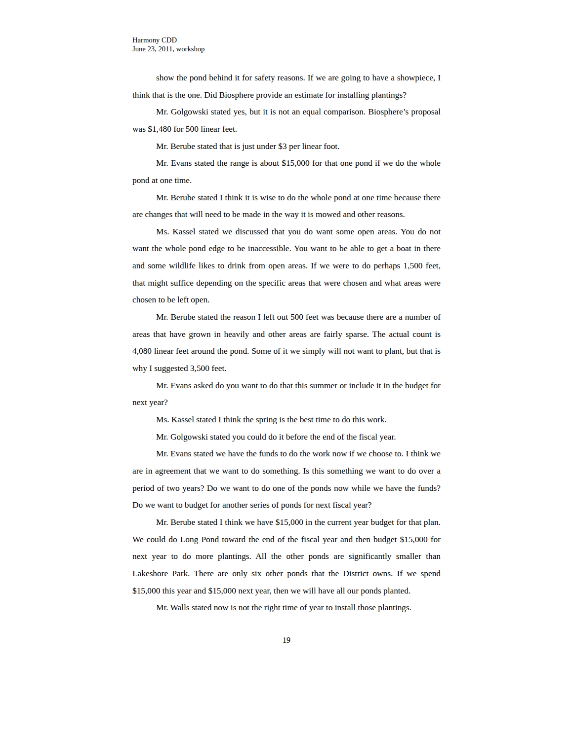Harmony CDD
June 23, 2011, workshop
show the pond behind it for safety reasons. If we are going to have a showpiece, I think that is the one. Did Biosphere provide an estimate for installing plantings?
Mr. Golgowski stated yes, but it is not an equal comparison. Biosphere’s proposal was $1,480 for 500 linear feet.
Mr. Berube stated that is just under $3 per linear foot.
Mr. Evans stated the range is about $15,000 for that one pond if we do the whole pond at one time.
Mr. Berube stated I think it is wise to do the whole pond at one time because there are changes that will need to be made in the way it is mowed and other reasons.
Ms. Kassel stated we discussed that you do want some open areas. You do not want the whole pond edge to be inaccessible. You want to be able to get a boat in there and some wildlife likes to drink from open areas. If we were to do perhaps 1,500 feet, that might suffice depending on the specific areas that were chosen and what areas were chosen to be left open.
Mr. Berube stated the reason I left out 500 feet was because there are a number of areas that have grown in heavily and other areas are fairly sparse. The actual count is 4,080 linear feet around the pond. Some of it we simply will not want to plant, but that is why I suggested 3,500 feet.
Mr. Evans asked do you want to do that this summer or include it in the budget for next year?
Ms. Kassel stated I think the spring is the best time to do this work.
Mr. Golgowski stated you could do it before the end of the fiscal year.
Mr. Evans stated we have the funds to do the work now if we choose to. I think we are in agreement that we want to do something. Is this something we want to do over a period of two years? Do we want to do one of the ponds now while we have the funds? Do we want to budget for another series of ponds for next fiscal year?
Mr. Berube stated I think we have $15,000 in the current year budget for that plan. We could do Long Pond toward the end of the fiscal year and then budget $15,000 for next year to do more plantings. All the other ponds are significantly smaller than Lakeshore Park. There are only six other ponds that the District owns. If we spend $15,000 this year and $15,000 next year, then we will have all our ponds planted.
Mr. Walls stated now is not the right time of year to install those plantings.
19